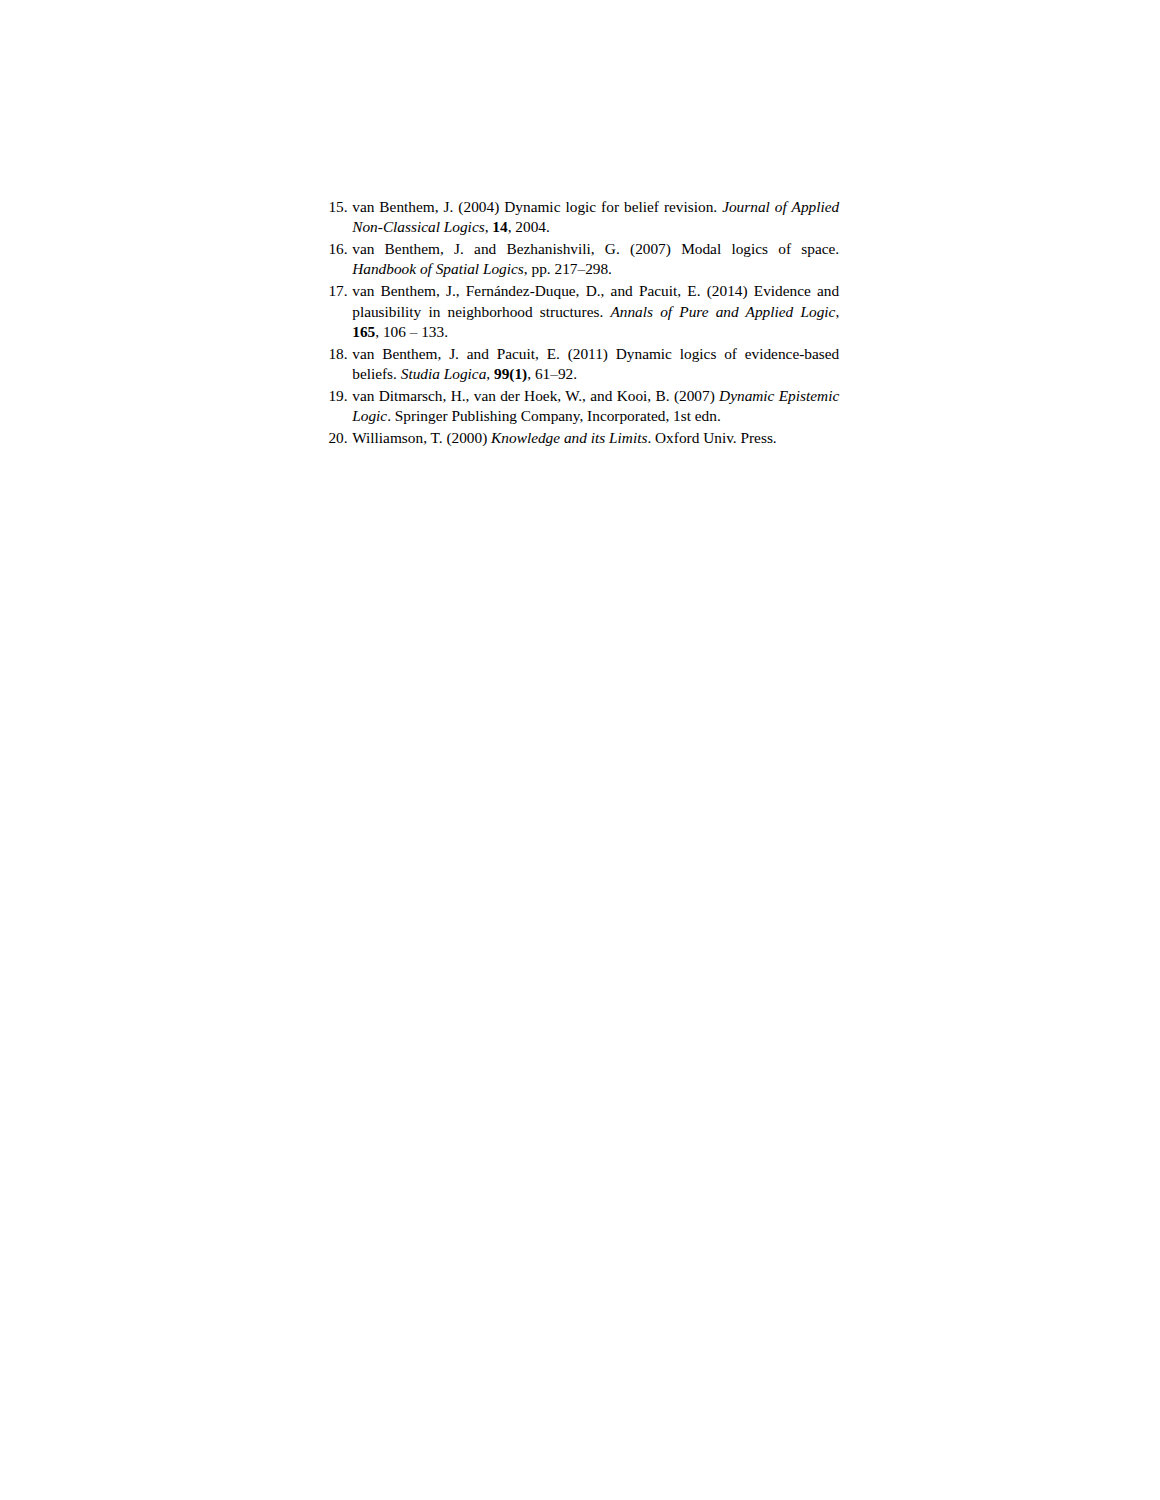15. van Benthem, J. (2004) Dynamic logic for belief revision. Journal of Applied Non-Classical Logics, 14, 2004.
16. van Benthem, J. and Bezhanishvili, G. (2007) Modal logics of space. Handbook of Spatial Logics, pp. 217–298.
17. van Benthem, J., Fernández-Duque, D., and Pacuit, E. (2014) Evidence and plausibility in neighborhood structures. Annals of Pure and Applied Logic, 165, 106 – 133.
18. van Benthem, J. and Pacuit, E. (2011) Dynamic logics of evidence-based beliefs. Studia Logica, 99(1), 61–92.
19. van Ditmarsch, H., van der Hoek, W., and Kooi, B. (2007) Dynamic Epistemic Logic. Springer Publishing Company, Incorporated, 1st edn.
20. Williamson, T. (2000) Knowledge and its Limits. Oxford Univ. Press.